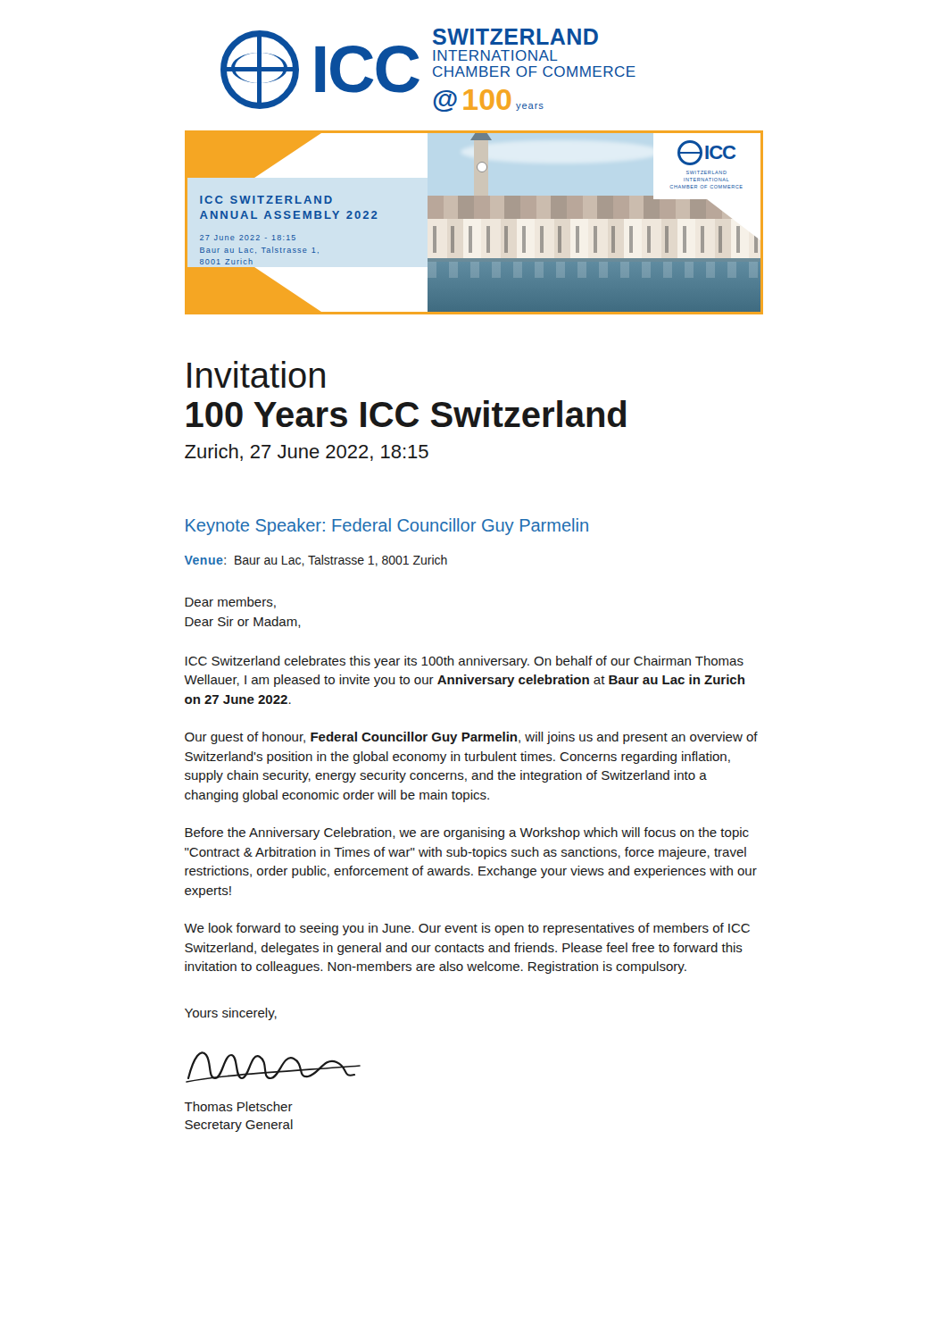ICC
SWITZERLAND
INTERNATIONAL
CHAMBER OF COMMERCE
@ 100 years
ICC SWITZERLAND
ANNUAL ASSEMBLY 2022
27 June 2022 - 18:15
Baur au Lac, Talstrasse 1,
8001 Zurich
ICC
SWITZERLAND
INTERNATIONAL
CHAMBER OF COMMERCE
Invitation 100 Years ICC Switzerland
Zurich, 27 June 2022, 18:15
Keynote Speaker: Federal Councillor Guy Parmelin
Venue: Baur au Lac, Talstrasse 1, 8001 Zurich
Dear members,
Dear Sir or Madam,
ICC Switzerland celebrates this year its 100th anniversary. On behalf of our Chairman Thomas Wellauer, I am pleased to invite you to our Anniversary celebration at Baur au Lac in Zurich on 27 June 2022.
Our guest of honour, Federal Councillor Guy Parmelin, will joins us and present an overview of Switzerland's position in the global economy in turbulent times. Concerns regarding inflation, supply chain security, energy security concerns, and the integration of Switzerland into a changing global economic order will be main topics.
Before the Anniversary Celebration, we are organising a Workshop which will focus on the topic "Contract & Arbitration in Times of war" with sub-topics such as sanctions, force majeure, travel restrictions, order public, enforcement of awards. Exchange your views and experiences with our experts!
We look forward to seeing you in June. Our event is open to representatives of members of ICC Switzerland, delegates in general and our contacts and friends. Please feel free to forward this invitation to colleagues. Non-members are also welcome. Registration is compulsory.
Yours sincerely,
Thomas Pletscher
Secretary General